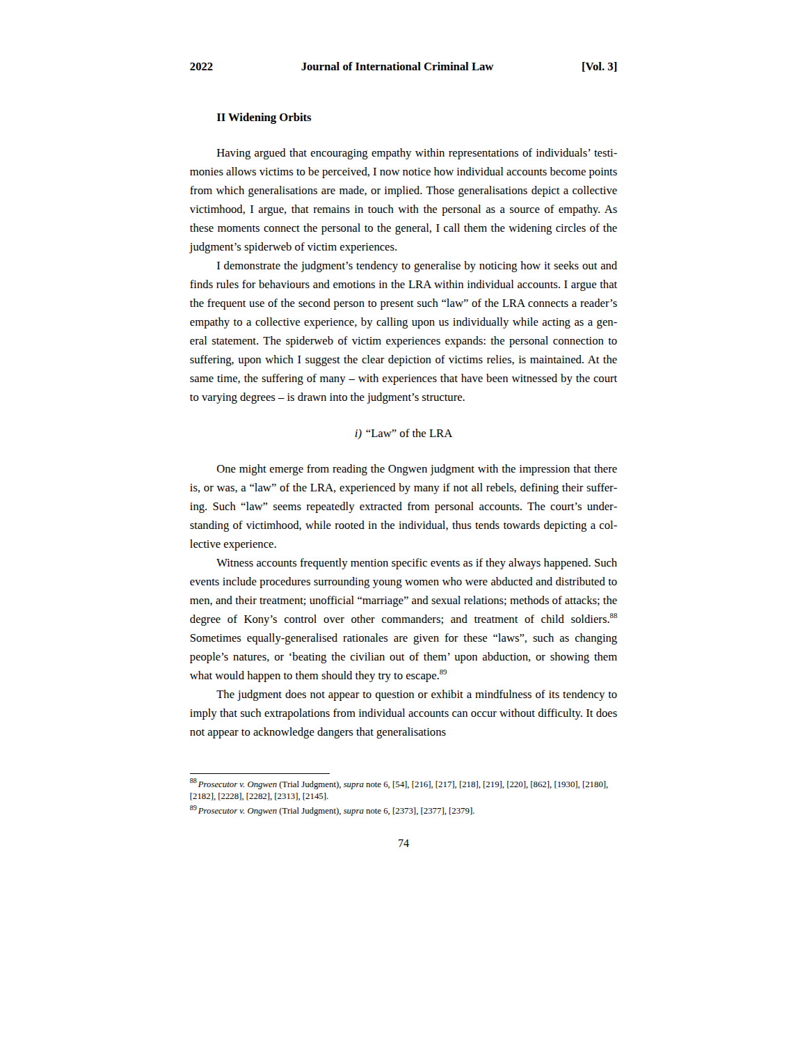2022 Journal of International Criminal Law [Vol. 3]
II Widening Orbits
Having argued that encouraging empathy within representations of individuals’ testimonies allows victims to be perceived, I now notice how individual accounts become points from which generalisations are made, or implied. Those generalisations depict a collective victimhood, I argue, that remains in touch with the personal as a source of empathy. As these moments connect the personal to the general, I call them the widening circles of the judgment’s spiderweb of victim experiences.
I demonstrate the judgment’s tendency to generalise by noticing how it seeks out and finds rules for behaviours and emotions in the LRA within individual accounts. I argue that the frequent use of the second person to present such “law” of the LRA connects a reader’s empathy to a collective experience, by calling upon us individually while acting as a general statement. The spiderweb of victim experiences expands: the personal connection to suffering, upon which I suggest the clear depiction of victims relies, is maintained. At the same time, the suffering of many – with experiences that have been witnessed by the court to varying degrees – is drawn into the judgment’s structure.
i)“Law” of the LRA
One might emerge from reading the Ongwen judgment with the impression that there is, or was, a “law” of the LRA, experienced by many if not all rebels, defining their suffering. Such “law” seems repeatedly extracted from personal accounts. The court’s understanding of victimhood, while rooted in the individual, thus tends towards depicting a collective experience.
Witness accounts frequently mention specific events as if they always happened. Such events include procedures surrounding young women who were abducted and distributed to men, and their treatment; unofficial “marriage” and sexual relations; methods of attacks; the degree of Kony’s control over other commanders; and treatment of child soldiers.88 Sometimes equally-generalised rationales are given for these “laws”, such as changing people’s natures, or ‘beating the civilian out of them’ upon abduction, or showing them what would happen to them should they try to escape.89
The judgment does not appear to question or exhibit a mindfulness of its tendency to imply that such extrapolations from individual accounts can occur without difficulty. It does not appear to acknowledge dangers that generalisations
88Prosecutor v. Ongwen (Trial Judgment), supra note 6, [54], [216], [217], [218], [219], [220], [862], [1930], [2180], [2182], [2228], [2282], [2313], [2145].
89Prosecutor v. Ongwen (Trial Judgment), supra note 6, [2373], [2377], [2379].
74